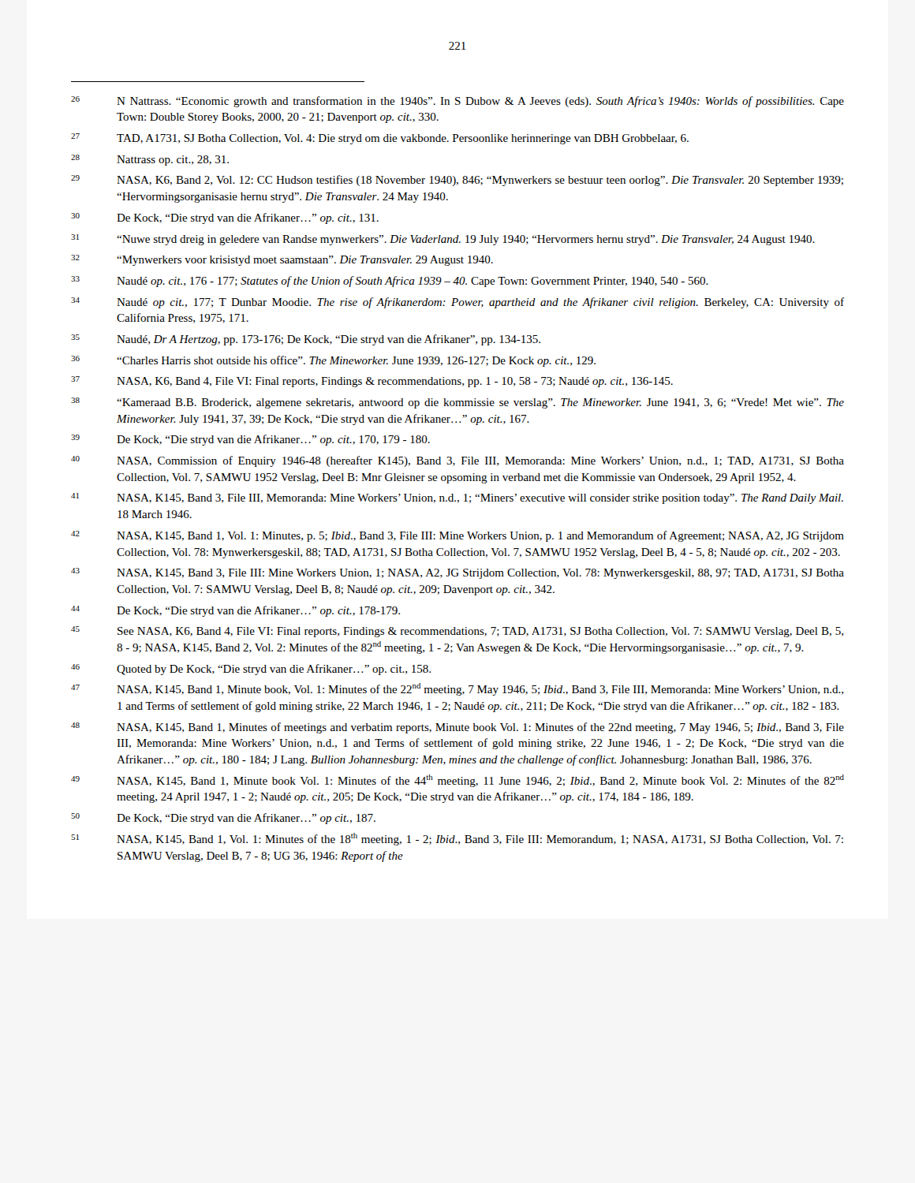221
| 26 | N Nattrass. “Economic growth and transformation in the 1940s”. In S Dubow & A Jeeves (eds). South Africa’s 1940s: Worlds of possibilities. Cape Town: Double Storey Books, 2000, 20 - 21; Davenport op. cit., 330. |
| 27 | TAD, A1731, SJ Botha Collection, Vol. 4: Die stryd om die vakbonde. Persoonlike herinneringe van DBH Grobbelaar, 6. |
| 28 | Nattrass op. cit., 28, 31. |
| 29 | NASA, K6, Band 2, Vol. 12: CC Hudson testifies (18 November 1940), 846; “Mynwerkers se bestuur teen oorlog”. Die Transvaler. 20 September 1939; “Hervormingsorganisasie hernu stryd”. Die Transvaler . 24 May 1940. |
| 30 | De Kock, “Die stryd van die Afrikaner…” op. cit., 131. |
| 31 | “Nuwe stryd dreig in geledere van Randse mynwerkers”. Die Vaderland. 19 July 1940; “Hervormers hernu stryd”. Die Transvaler, 24 August 1940. |
| 32 | “Mynwerkers voor krisistyd moet saamstaan”. Die Transvaler. 29 August 1940. |
| 33 | Naudé op. cit., 176 - 177; Statutes of the Union of South Africa 1939 – 40. Cape Town: Government Printer, 1940, 540 - 560. |
| 34 | Naudé op cit., 177; T Dunbar Moodie. The rise of Afrikanerdom: Power, apartheid and the Afrikaner civil religion. Berkeley, CA: University of California Press, 1975, 171. |
| 35 | Naudé, Dr A Hertzog, pp. 173-176; De Kock, “Die stryd van die Afrikaner”, pp. 134-135. |
| 36 | “Charles Harris shot outside his office”. The Mineworker. June 1939, 126-127; De Kock op. cit., 129. |
| 37 | NASA, K6, Band 4, File VI: Final reports, Findings & recommendations, pp. 1 - 10, 58 - 73; Naudé op. cit., 136-145. |
| 38 | “Kameraad B.B. Broderick, algemene sekretaris, antwoord op die kommissie se verslag”. The Mineworker. June 1941, 3, 6; “Vrede! Met wie”. The Mineworker. July 1941, 37, 39; De Kock, “Die stryd van die Afrikaner…” op. cit., 167. |
| 39 | De Kock, “Die stryd van die Afrikaner…” op. cit., 170, 179 - 180. |
| 40 | NASA, Commission of Enquiry 1946-48 (hereafter K145), Band 3, File III, Memoranda: Mine Workers’ Union, n.d., 1; TAD, A1731, SJ Botha Collection, Vol. 7, SAMWU 1952 Verslag, Deel B: Mnr Gleisner se opsoming in verband met die Kommissie van Ondersoek, 29 April 1952, 4. |
| 41 | NASA, K145, Band 3, File III, Memoranda: Mine Workers’ Union, n.d., 1; “Miners’ executive will consider strike position today”. The Rand Daily Mail. 18 March 1946. |
| 42 | NASA, K145, Band 1, Vol. 1: Minutes, p. 5; Ibid ., Band 3, File III: Mine Workers Union, p. 1 and Memorandum of Agreement; NASA, A2, JG Strijdom Collection, Vol. 78: Mynwerkersgeskil, 88; TAD, A1731, SJ Botha Collection, Vol. 7, SAMWU 1952 Verslag, Deel B, 4 - 5, 8; Naudé op. cit., 202 - 203. |
| 43 | NASA, K145, Band 3, File III: Mine Workers Union, 1; NASA, A2, JG Strijdom Collection, Vol. 78: Mynwerkersgeskil, 88, 97; TAD, A1731, SJ Botha Collection, Vol. 7: SAMWU Verslag, Deel B, 8; Naudé op. cit., 209; Davenport op. cit., 342. |
| 44 | De Kock, “Die stryd van die Afrikaner…” op. cit., 178-179. |
| 45 | See NASA, K6, Band 4, File VI: Final reports, Findings & recommendations, 7; TAD, A1731, SJ Botha Collection, Vol. 7: SAMWU Verslag, Deel B, 5, 8 - 9; NASA, K145, Band 2, Vol. 2: Minutes of the 82 nd meeting, 1 - 2; Van Aswegen & De Kock, “Die Hervormingsorganisasie…” op. cit., 7, 9. |
| 46 | Quoted by De Kock, “Die stryd van die Afrikaner…” op. cit., 158. |
| 47 | NASA, K145, Band 1, Minute book, Vol. 1: Minutes of the 22 nd meeting, 7 May 1946, 5; Ibid ., Band 3, File III, Memoranda: Mine Workers’ Union, n.d., 1 and Terms of settlement of gold mining strike, 22 March 1946, 1 - 2; Naudé op. cit., 211; De Kock, “Die stryd van die Afrikaner…” op. cit., 182 - 183. |
| 48 | NASA, K145, Band 1, Minutes of meetings and verbatim reports, Minute book Vol. 1: Minutes of the 22nd meeting, 7 May 1946, 5; Ibid ., Band 3, File III, Memoranda: Mine Workers’ Union, n.d., 1 and Terms of settlement of gold mining strike, 22 June 1946, 1 - 2; De Kock, “Die stryd van die Afrikaner…” op. cit., 180 - 184; J Lang. Bullion Johannesburg: Men, mines and the challenge of conflict. Johannesburg: Jonathan Ball, 1986, 376. |
| 49 | NASA, K145, Band 1, Minute book Vol. 1: Minutes of the 44 th meeting, 11 June 1946, 2; Ibid ., Band 2, Minute book Vol. 2: Minutes of the 82 nd meeting, 24 April 1947, 1 - 2; Naudé op. cit., 205; De Kock, “Die stryd van die Afrikaner…” op. cit., 174, 184 - 186, 189. |
| 50 | De Kock, “Die stryd van die Afrikaner…” op cit., 187. |
| 51 | NASA, K145, Band 1, Vol. 1: Minutes of the 18 th meeting, 1 - 2; Ibid ., Band 3, File III: Memorandum, 1; NASA, A1731, SJ Botha Collection, Vol. 7: SAMWU Verslag, Deel B, 7 - 8; UG 36, 1946: Report of the |